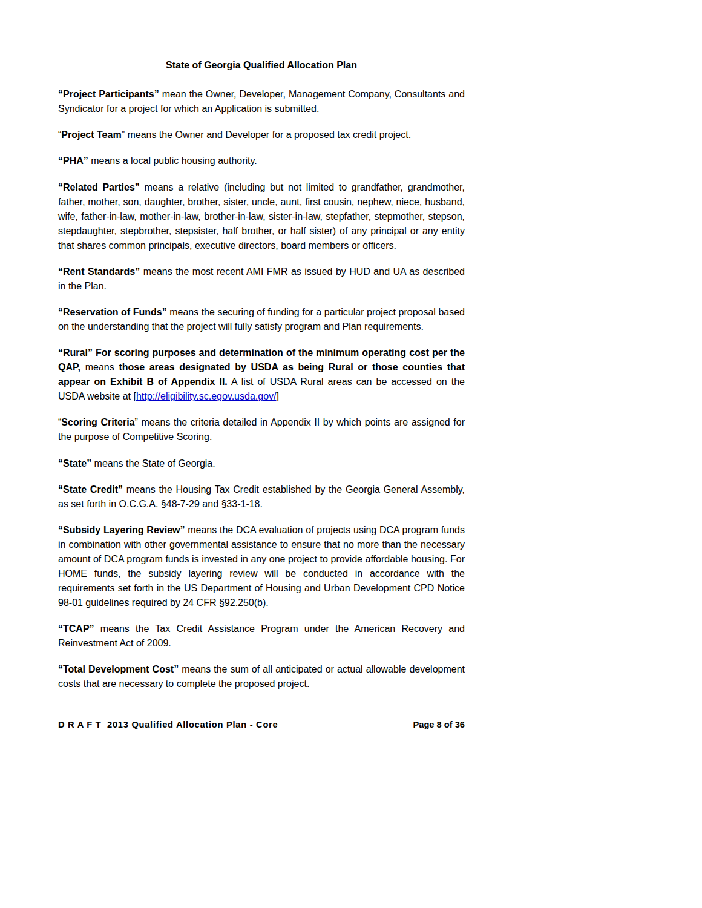State of Georgia Qualified Allocation Plan
“Project Participants” mean the Owner, Developer, Management Company, Consultants and Syndicator for a project for which an Application is submitted.
“Project Team” means the Owner and Developer for a proposed tax credit project.
“PHA” means a local public housing authority.
“Related Parties” means a relative (including but not limited to grandfather, grandmother, father, mother, son, daughter, brother, sister, uncle, aunt, first cousin, nephew, niece, husband, wife, father-in-law, mother-in-law, brother-in-law, sister-in-law, stepfather, stepmother, stepson, stepdaughter, stepbrother, stepsister, half brother, or half sister) of any principal or any entity that shares common principals, executive directors, board members or officers.
“Rent Standards” means the most recent AMI FMR as issued by HUD and UA as described in the Plan.
“Reservation of Funds” means the securing of funding for a particular project proposal based on the understanding that the project will fully satisfy program and Plan requirements.
“Rural” For scoring purposes and determination of the minimum operating cost per the QAP, means those areas designated by USDA as being Rural or those counties that appear on Exhibit B of Appendix II. A list of USDA Rural areas can be accessed on the USDA website at [http://eligibility.sc.egov.usda.gov/]
“Scoring Criteria” means the criteria detailed in Appendix II by which points are assigned for the purpose of Competitive Scoring.
“State” means the State of Georgia.
“State Credit” means the Housing Tax Credit established by the Georgia General Assembly, as set forth in O.C.G.A. §48-7-29 and §33-1-18.
“Subsidy Layering Review” means the DCA evaluation of projects using DCA program funds in combination with other governmental assistance to ensure that no more than the necessary amount of DCA program funds is invested in any one project to provide affordable housing. For HOME funds, the subsidy layering review will be conducted in accordance with the requirements set forth in the US Department of Housing and Urban Development CPD Notice 98-01 guidelines required by 24 CFR §92.250(b).
“TCAP” means the Tax Credit Assistance Program under the American Recovery and Reinvestment Act of 2009.
“Total Development Cost” means the sum of all anticipated or actual allowable development costs that are necessary to complete the proposed project.
D R A F T 2013 Qualified Allocation Plan - Core Page 8 of 36